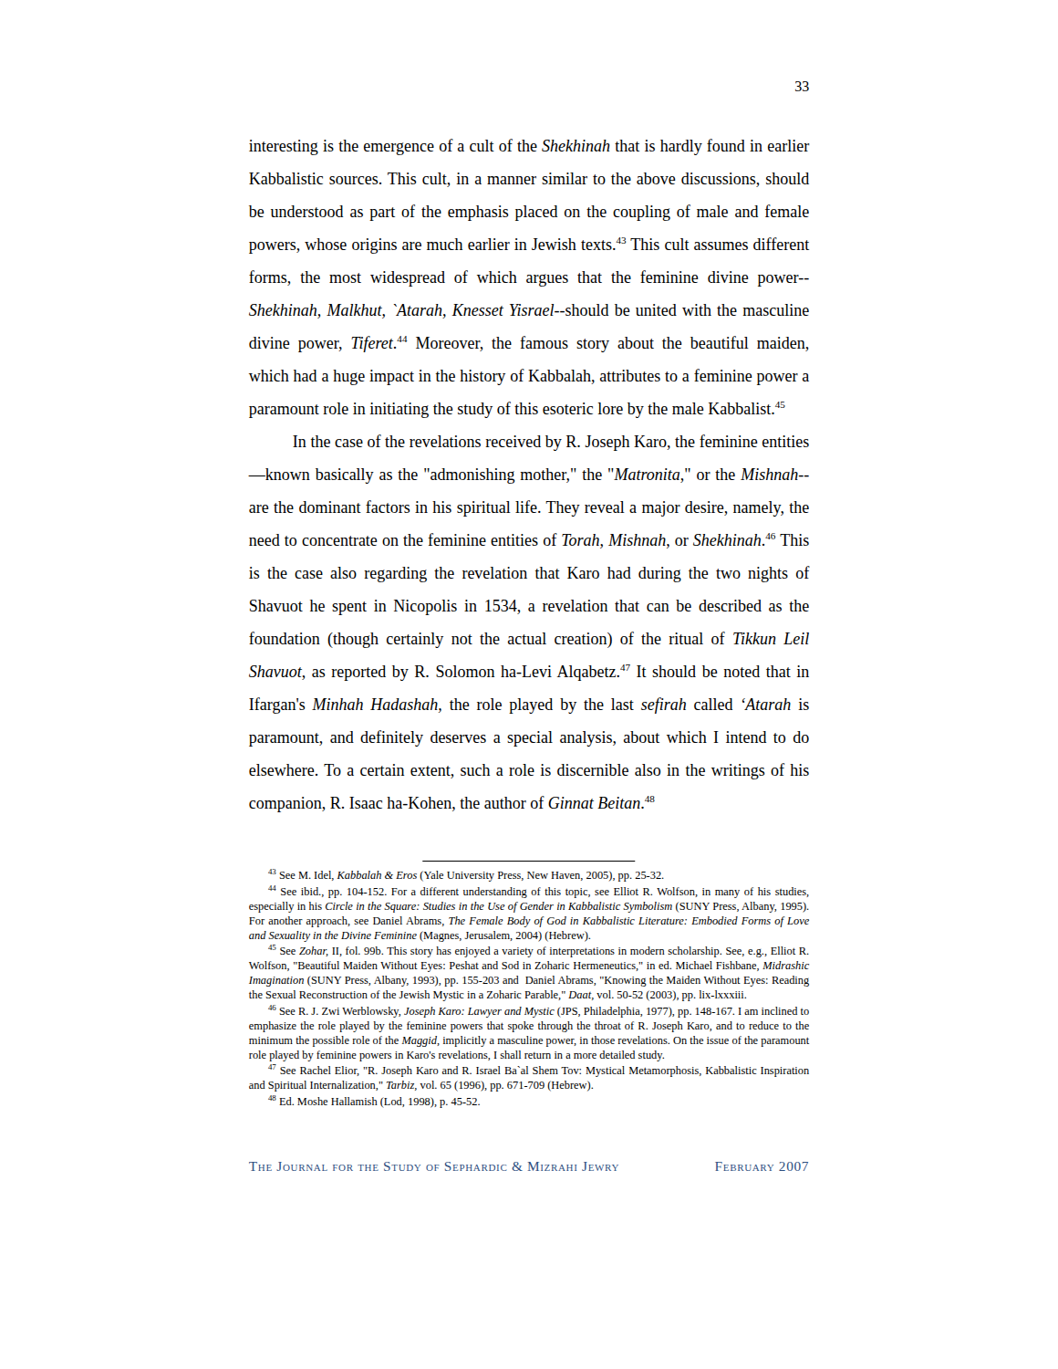33
interesting is the emergence of a cult of the Shekhinah that is hardly found in earlier Kabbalistic sources. This cult, in a manner similar to the above discussions, should be understood as part of the emphasis placed on the coupling of male and female powers, whose origins are much earlier in Jewish texts.43 This cult assumes different forms, the most widespread of which argues that the feminine divine power--Shekhinah, Malkhut, `Atarah, Knesset Yisrael--should be united with the masculine divine power, Tiferet.44 Moreover, the famous story about the beautiful maiden, which had a huge impact in the history of Kabbalah, attributes to a feminine power a paramount role in initiating the study of this esoteric lore by the male Kabbalist.45
In the case of the revelations received by R. Joseph Karo, the feminine entities—known basically as the "admonishing mother," the "Matronita," or the Mishnah--are the dominant factors in his spiritual life. They reveal a major desire, namely, the need to concentrate on the feminine entities of Torah, Mishnah, or Shekhinah.46 This is the case also regarding the revelation that Karo had during the two nights of Shavuot he spent in Nicopolis in 1534, a revelation that can be described as the foundation (though certainly not the actual creation) of the ritual of Tikkun Leil Shavuot, as reported by R. Solomon ha-Levi Alqabetz.47 It should be noted that in Ifargan's Minhah Hadashah, the role played by the last sefirah called ‘Atarah is paramount, and definitely deserves a special analysis, about which I intend to do elsewhere. To a certain extent, such a role is discernible also in the writings of his companion, R. Isaac ha-Kohen, the author of Ginnat Beitan.48
43 See M. Idel, Kabbalah & Eros (Yale University Press, New Haven, 2005), pp. 25-32.
44 See ibid., pp. 104-152. For a different understanding of this topic, see Elliot R. Wolfson, in many of his studies, especially in his Circle in the Square: Studies in the Use of Gender in Kabbalistic Symbolism (SUNY Press, Albany, 1995). For another approach, see Daniel Abrams, The Female Body of God in Kabbalistic Literature: Embodied Forms of Love and Sexuality in the Divine Feminine (Magnes, Jerusalem, 2004) (Hebrew).
45 See Zohar, II, fol. 99b. This story has enjoyed a variety of interpretations in modern scholarship. See, e.g., Elliot R. Wolfson, "Beautiful Maiden Without Eyes: Peshat and Sod in Zoharic Hermeneutics," in ed. Michael Fishbane, Midrashic Imagination (SUNY Press, Albany, 1993), pp. 155-203 and Daniel Abrams, "Knowing the Maiden Without Eyes: Reading the Sexual Reconstruction of the Jewish Mystic in a Zoharic Parable," Daat, vol. 50-52 (2003), pp. lix-lxxxiii.
46 See R. J. Zwi Werblowsky, Joseph Karo: Lawyer and Mystic (JPS, Philadelphia, 1977), pp. 148-167. I am inclined to emphasize the role played by the feminine powers that spoke through the throat of R. Joseph Karo, and to reduce to the minimum the possible role of the Maggid, implicitly a masculine power, in those revelations. On the issue of the paramount role played by feminine powers in Karo's revelations, I shall return in a more detailed study.
47 See Rachel Elior, "R. Joseph Karo and R. Israel Ba`al Shem Tov: Mystical Metamorphosis, Kabbalistic Inspiration and Spiritual Internalization," Tarbiz, vol. 65 (1996), pp. 671-709 (Hebrew).
48 Ed. Moshe Hallamish (Lod, 1998), p. 45-52.
The Journal for the Study of Sephardic & Mizrahi Jewry
February 2007